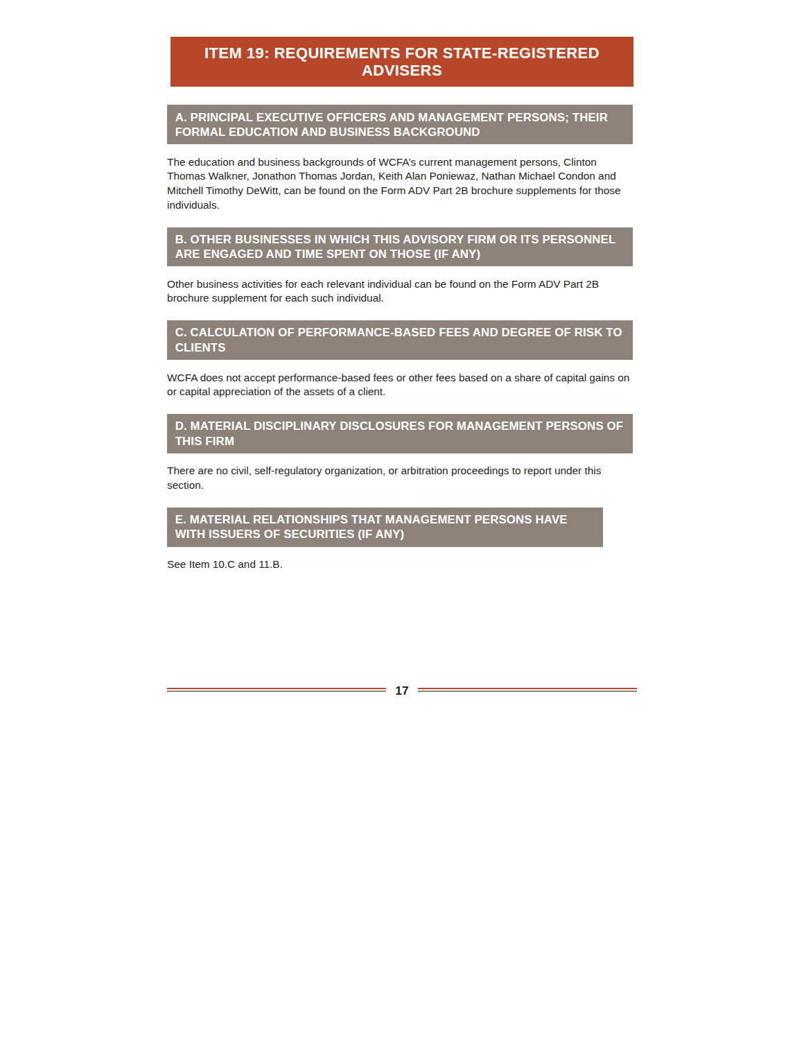Item 19: Requirements for State-Registered Advisers
A. Principal Executive Officers and Management Persons; Their Formal Education and Business Background
The education and business backgrounds of WCFA’s current management persons, Clinton Thomas Walkner, Jonathon Thomas Jordan, Keith Alan Poniewaz, Nathan Michael Condon and Mitchell Timothy DeWitt, can be found on the Form ADV Part 2B brochure supplements for those individuals.
B. Other Businesses in Which This Advisory Firm or Its Personnel Are Engaged and Time Spent on Those (If Any)
Other business activities for each relevant individual can be found on the Form ADV Part 2B brochure supplement for each such individual.
C. Calculation of Performance-Based Fees and Degree of Risk to Clients
WCFA does not accept performance-based fees or other fees based on a share of capital gains on or capital appreciation of the assets of a client.
D. Material Disciplinary Disclosures for Management Persons of This Firm
There are no civil, self-regulatory organization, or arbitration proceedings to report under this section.
E. Material Relationships That Management Persons Have With Issuers of Securities (If Any)
See Item 10.C and 11.B.
17